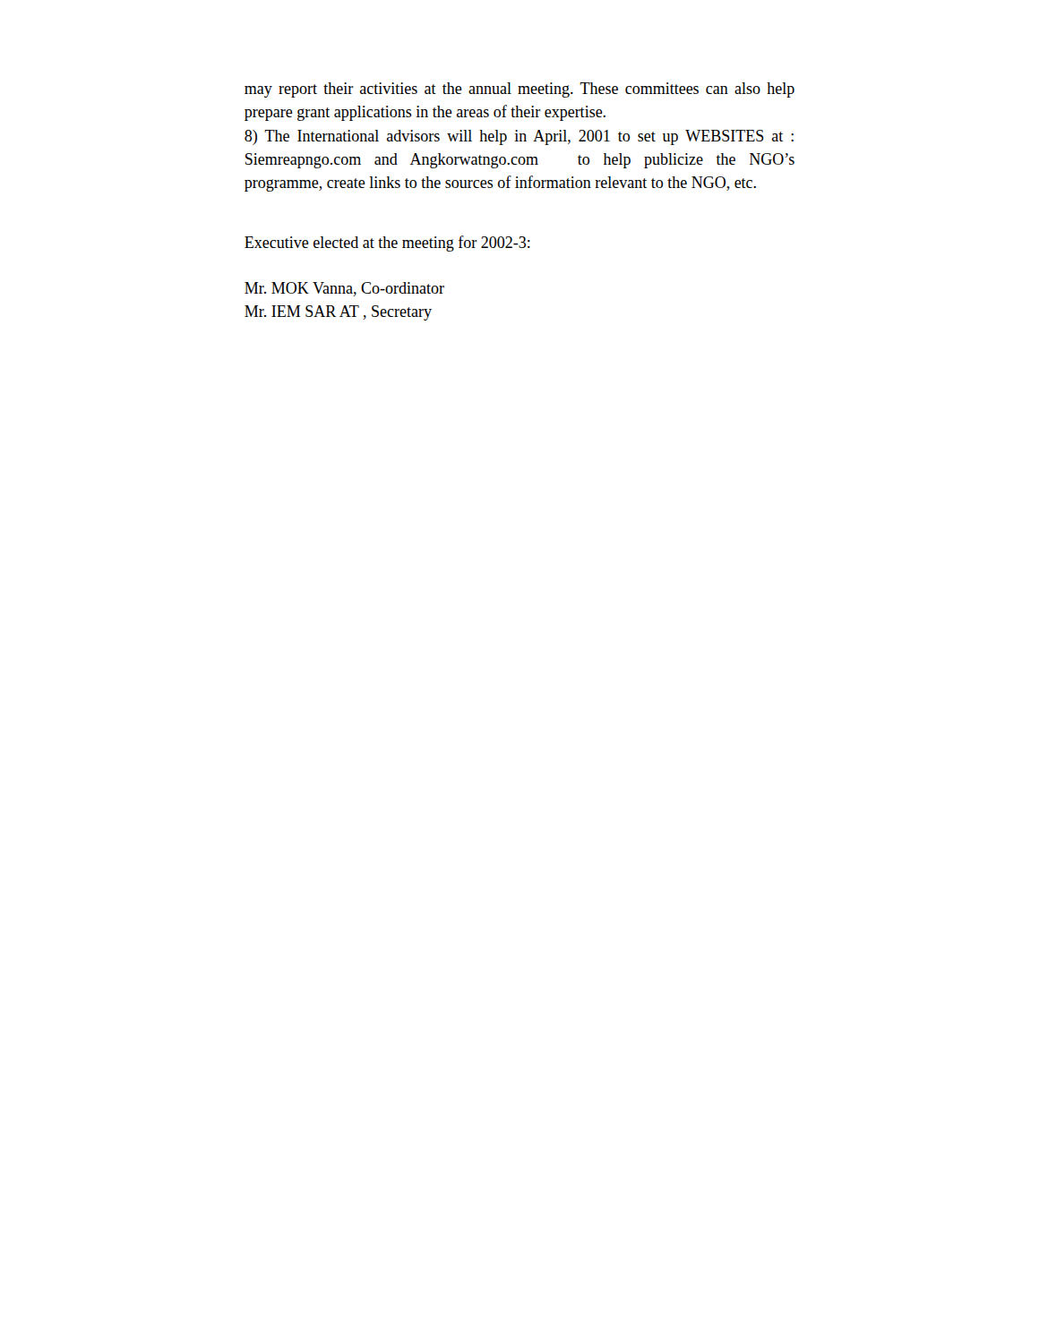may report their activities at the annual meeting. These committees can also help prepare grant applications in the areas of their expertise.
8) The International advisors will help in April, 2001 to set up WEBSITES at : Siemreapngo.com and Angkorwatngo.com to help publicize the NGO’s programme, create links to the sources of information relevant to the NGO, etc.
Executive elected at the meeting for 2002-3:
Mr. MOK Vanna, Co-ordinator
Mr. IEM SAR AT , Secretary